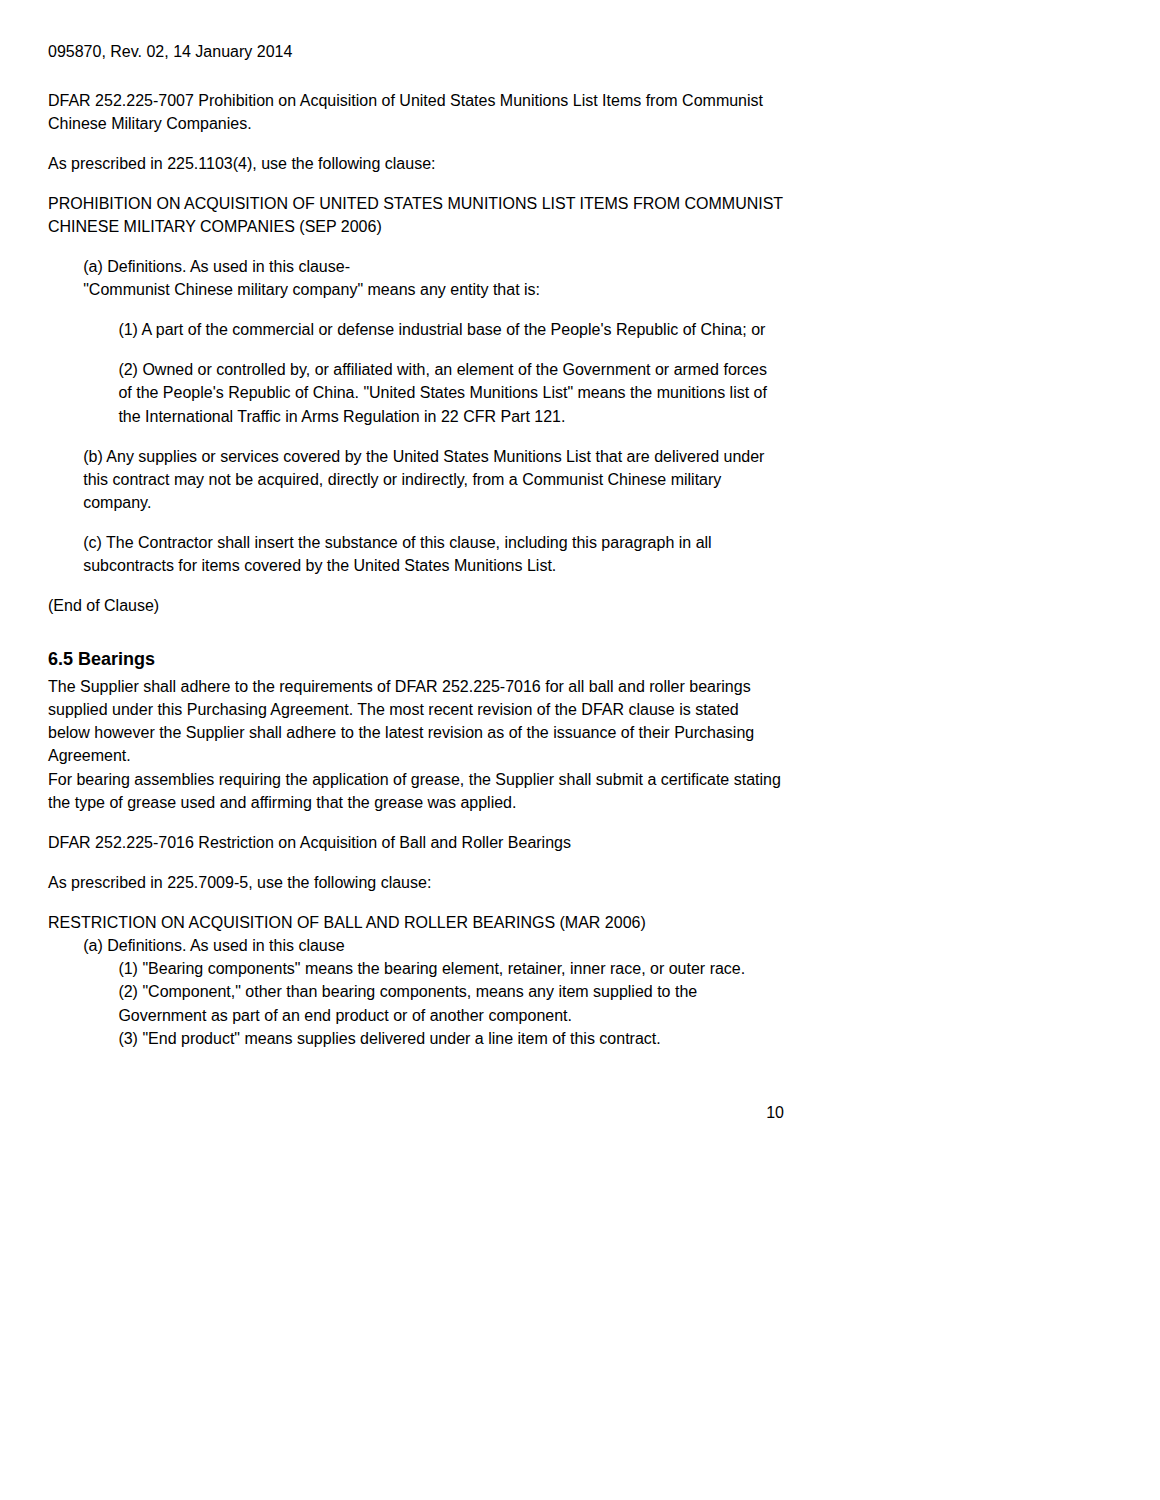095870, Rev. 02, 14 January 2014
DFAR 252.225-7007 Prohibition on Acquisition of United States Munitions List Items from Communist Chinese Military Companies.
As prescribed in 225.1103(4), use the following clause:
PROHIBITION ON ACQUISITION OF UNITED STATES MUNITIONS LIST ITEMS FROM COMMUNIST CHINESE MILITARY COMPANIES (SEP 2006)
(a) Definitions. As used in this clause-
"Communist Chinese military company" means any entity that is:
(1) A part of the commercial or defense industrial base of the People's Republic of China; or
(2) Owned or controlled by, or affiliated with, an element of the Government or armed forces of the People's Republic of China. "United States Munitions List" means the munitions list of the International Traffic in Arms Regulation in 22 CFR Part 121.
(b) Any supplies or services covered by the United States Munitions List that are delivered under this contract may not be acquired, directly or indirectly, from a Communist Chinese military company.
(c) The Contractor shall insert the substance of this clause, including this paragraph in all subcontracts for items covered by the United States Munitions List.
(End of Clause)
6.5 Bearings
The Supplier shall adhere to the requirements of DFAR 252.225-7016 for all ball and roller bearings supplied under this Purchasing Agreement. The most recent revision of the DFAR clause is stated below however the Supplier shall adhere to the latest revision as of the issuance of their Purchasing Agreement.
For bearing assemblies requiring the application of grease, the Supplier shall submit a certificate stating the type of grease used and affirming that the grease was applied.
DFAR 252.225-7016 Restriction on Acquisition of Ball and Roller Bearings
As prescribed in 225.7009-5, use the following clause:
RESTRICTION ON ACQUISITION OF BALL AND ROLLER BEARINGS (MAR 2006)
(a) Definitions. As used in this clause
(1) "Bearing components" means the bearing element, retainer, inner race, or outer race.
(2) "Component," other than bearing components, means any item supplied to the Government as part of an end product or of another component.
(3) "End product" means supplies delivered under a line item of this contract.
10